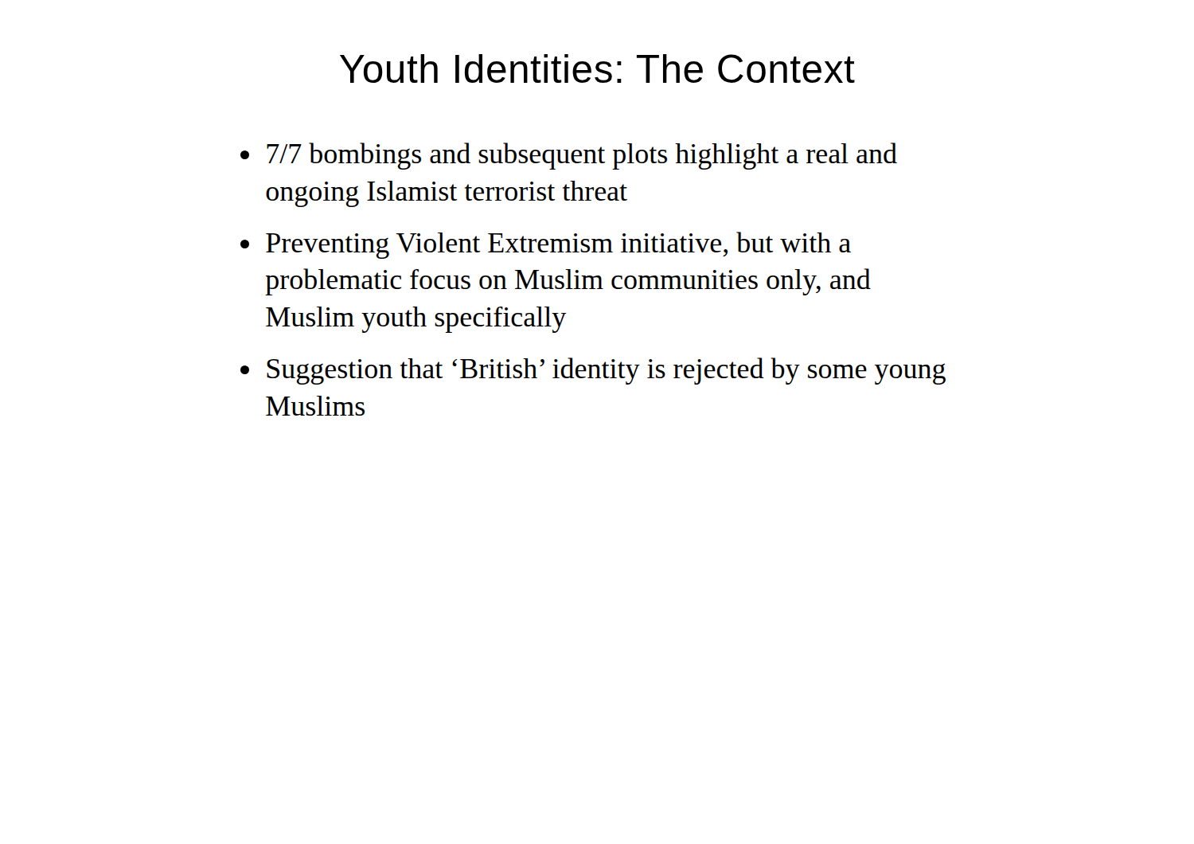Youth Identities: The Context
7/7 bombings and subsequent plots highlight a real and ongoing Islamist terrorist threat
Preventing Violent Extremism initiative, but with a problematic focus on Muslim communities only, and Muslim youth specifically
Suggestion that ‘British’ identity is rejected by some young Muslims